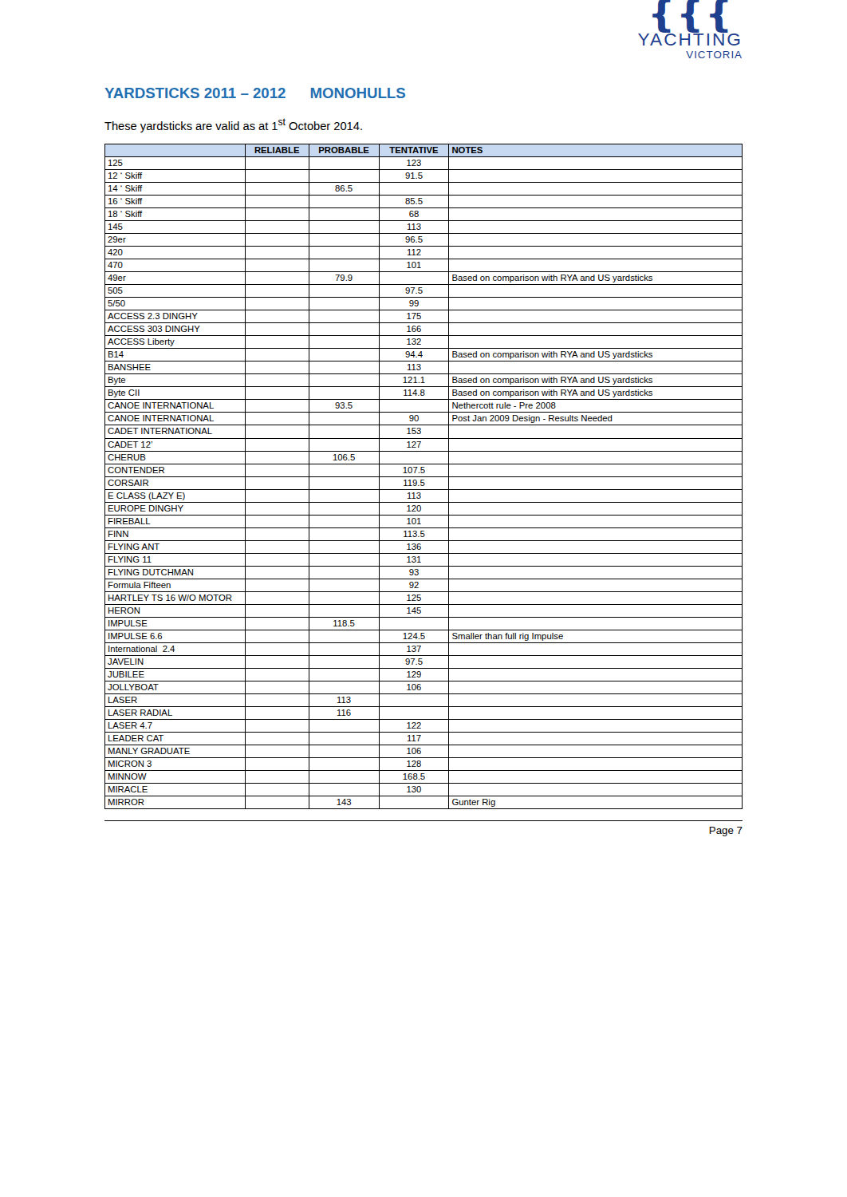❴❴❴
YACHTING
VICTORIA
YARDSTICKS 2011 – 2012 MONOHULLS
These yardsticks are valid as at 1st October 2014.
| | RELIABLE | PROBABLE | TENTATIVE | NOTES |
| --- | --- | --- | --- | --- |
| 125 | | | 123 | |
| 12 ‘ Skiff | | | 91.5 | |
| 14 ‘ Skiff | | 86.5 | | |
| 16 ‘ Skiff | | | 85.5 | |
| 18 ‘ Skiff | | | 68 | |
| 145 | | | 113 | |
| 29er | | | 96.5 | |
| 420 | | | 112 | |
| 470 | | | 101 | |
| 49er | | 79.9 | | Based on comparison with RYA and US yardsticks |
| 505 | | | 97.5 | |
| 5/50 | | | 99 | |
| ACCESS 2.3 DINGHY | | | 175 | |
| ACCESS 303 DINGHY | | | 166 | |
| ACCESS Liberty | | | 132 | |
| B14 | | | 94.4 | Based on comparison with RYA and US yardsticks |
| BANSHEE | | | 113 | |
| Byte | | | 121.1 | Based on comparison with RYA and US yardsticks |
| Byte CII | | | 114.8 | Based on comparison with RYA and US yardsticks |
| CANOE INTERNATIONAL | | 93.5 | | Nethercott rule - Pre 2008 |
| CANOE INTERNATIONAL | | | 90 | Post Jan 2009 Design - Results Needed |
| CADET INTERNATIONAL | | | 153 | |
| CADET 12’ | | | 127 | |
| CHERUB | | 106.5 | | |
| CONTENDER | | | 107.5 | |
| CORSAIR | | | 119.5 | |
| E CLASS (LAZY E) | | | 113 | |
| EUROPE DINGHY | | | 120 | |
| FIREBALL | | | 101 | |
| FINN | | | 113.5 | |
| FLYING ANT | | | 136 | |
| FLYING 11 | | | 131 | |
| FLYING DUTCHMAN | | | 93 | |
| Formula Fifteen | | | 92 | |
| HARTLEY TS 16 W/O MOTOR | | | 125 | |
| HERON | | | 145 | |
| IMPULSE | | 118.5 | | |
| IMPULSE 6.6 | | | 124.5 | Smaller than full rig Impulse |
| International 2.4 | | | 137 | |
| JAVELIN | | | 97.5 | |
| JUBILEE | | | 129 | |
| JOLLYBOAT | | | 106 | |
| LASER | | 113 | | |
| LASER RADIAL | | 116 | | |
| LASER 4.7 | | | 122 | |
| LEADER CAT | | | 117 | |
| MANLY GRADUATE | | | 106 | |
| MICRON 3 | | | 128 | |
| MINNOW | | | 168.5 | |
| MIRACLE | | | 130 | |
| MIRROR | | 143 | | Gunter Rig |
Page 7